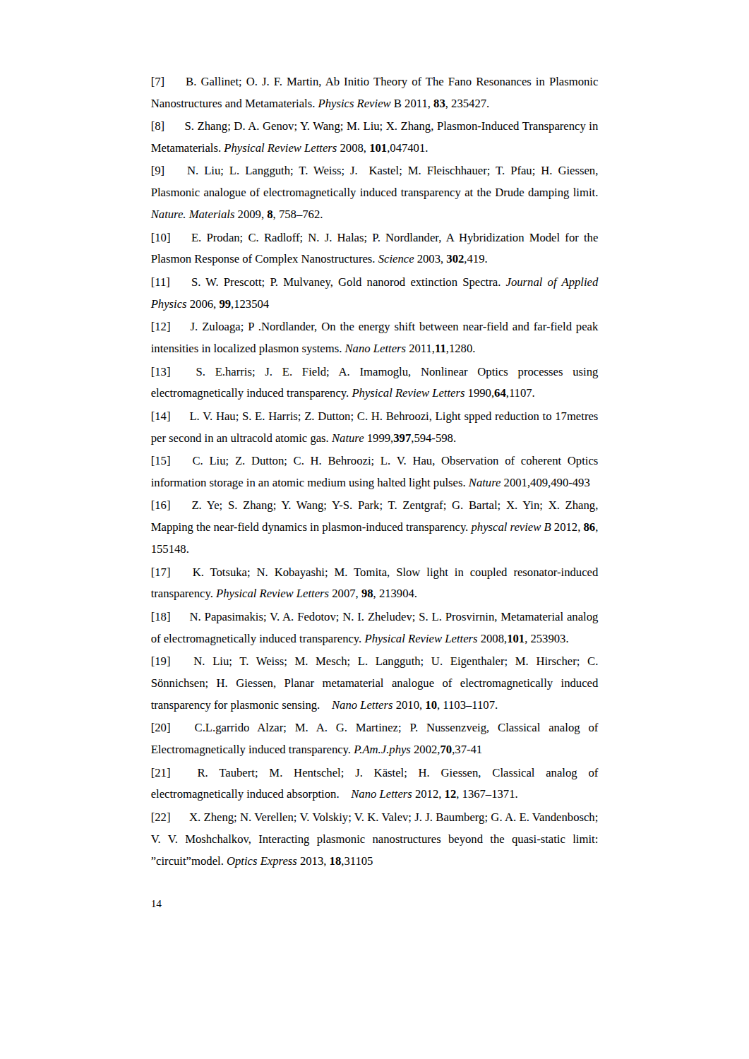[7] B. Gallinet; O. J. F. Martin, Ab Initio Theory of The Fano Resonances in Plasmonic Nanostructures and Metamaterials. Physics Review B 2011, 83, 235427.
[8] S. Zhang; D. A. Genov; Y. Wang; M. Liu; X. Zhang, Plasmon-Induced Transparency in Metamaterials. Physical Review Letters 2008, 101,047401.
[9] N. Liu; L. Langguth; T. Weiss; J. Kastel; M. Fleischhauer; T. Pfau; H. Giessen, Plasmonic analogue of electromagnetically induced transparency at the Drude damping limit. Nature. Materials 2009, 8, 758–762.
[10] E. Prodan; C. Radloff; N. J. Halas; P. Nordlander, A Hybridization Model for the Plasmon Response of Complex Nanostructures. Science 2003, 302,419.
[11] S. W. Prescott; P. Mulvaney, Gold nanorod extinction Spectra. Journal of Applied Physics 2006, 99,123504
[12] J. Zuloaga; P .Nordlander, On the energy shift between near-field and far-field peak intensities in localized plasmon systems. Nano Letters 2011,11,1280.
[13] S. E.harris; J. E. Field; A. Imamoglu, Nonlinear Optics processes using electromagnetically induced transparency. Physical Review Letters 1990,64,1107.
[14] L. V. Hau; S. E. Harris; Z. Dutton; C. H. Behroozi, Light spped reduction to 17metres per second in an ultracold atomic gas. Nature 1999,397,594-598.
[15] C. Liu; Z. Dutton; C. H. Behroozi; L. V. Hau, Observation of coherent Optics information storage in an atomic medium using halted light pulses. Nature 2001,409,490-493
[16] Z. Ye; S. Zhang; Y. Wang; Y-S. Park; T. Zentgraf; G. Bartal; X. Yin; X. Zhang, Mapping the near-field dynamics in plasmon-induced transparency. physcal review B 2012, 86, 155148.
[17] K. Totsuka; N. Kobayashi; M. Tomita, Slow light in coupled resonator-induced transparency. Physical Review Letters 2007, 98, 213904.
[18] N. Papasimakis; V. A. Fedotov; N. I. Zheludev; S. L. Prosvirnin, Metamaterial analog of electromagnetically induced transparency. Physical Review Letters 2008,101, 253903.
[19] N. Liu; T. Weiss; M. Mesch; L. Langguth; U. Eigenthaler; M. Hirscher; C. Sönnichsen; H. Giessen, Planar metamaterial analogue of electromagnetically induced transparency for plasmonic sensing. Nano Letters 2010, 10, 1103–1107.
[20] C.L.garrido Alzar; M. A. G. Martinez; P. Nussenzveig, Classical analog of Electromagnetically induced transparency. P.Am.J.phys 2002,70,37-41
[21] R. Taubert; M. Hentschel; J. Kästel; H. Giessen, Classical analog of electromagnetically induced absorption. Nano Letters 2012, 12, 1367–1371.
[22] X. Zheng; N. Verellen; V. Volskiy; V. K. Valev; J. J. Baumberg; G. A. E. Vandenbosch; V. V. Moshchalkov, Interacting plasmonic nanostructures beyond the quasi-static limit: ”circuit”model. Optics Express 2013, 18,31105
14